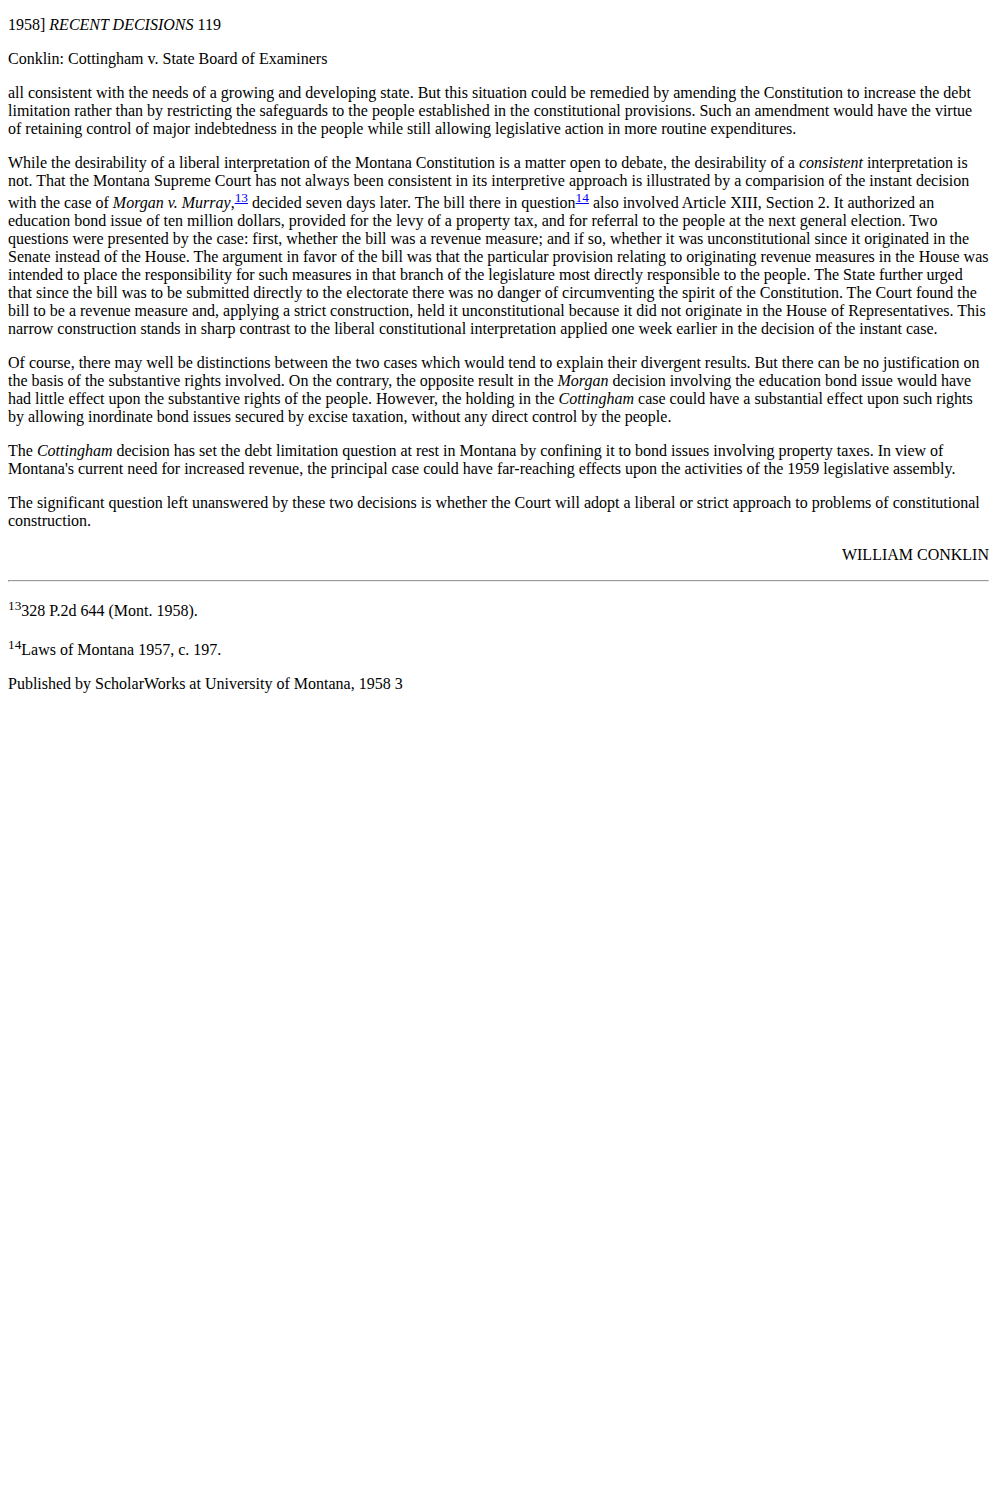1958] RECENT DECISIONS 119
Conklin: Cottingham v. State Board of Examiners
all consistent with the needs of a growing and developing state. But this situation could be remedied by amending the Constitution to increase the debt limitation rather than by restricting the safeguards to the people established in the constitutional provisions. Such an amendment would have the virtue of retaining control of major indebtedness in the people while still allowing legislative action in more routine expenditures.
While the desirability of a liberal interpretation of the Montana Constitution is a matter open to debate, the desirability of a consistent interpretation is not. That the Montana Supreme Court has not always been consistent in its interpretive approach is illustrated by a comparision of the instant decision with the case of Morgan v. Murray,13 decided seven days later. The bill there in question14 also involved Article XIII, Section 2. It authorized an education bond issue of ten million dollars, provided for the levy of a property tax, and for referral to the people at the next general election. Two questions were presented by the case: first, whether the bill was a revenue measure; and if so, whether it was unconstitutional since it originated in the Senate instead of the House. The argument in favor of the bill was that the particular provision relating to originating revenue measures in the House was intended to place the responsibility for such measures in that branch of the legislature most directly responsible to the people. The State further urged that since the bill was to be submitted directly to the electorate there was no danger of circumventing the spirit of the Constitution. The Court found the bill to be a revenue measure and, applying a strict construction, held it unconstitutional because it did not originate in the House of Representatives. This narrow construction stands in sharp contrast to the liberal constitutional interpretation applied one week earlier in the decision of the instant case.
Of course, there may well be distinctions between the two cases which would tend to explain their divergent results. But there can be no justification on the basis of the substantive rights involved. On the contrary, the opposite result in the Morgan decision involving the education bond issue would have had little effect upon the substantive rights of the people. However, the holding in the Cottingham case could have a substantial effect upon such rights by allowing inordinate bond issues secured by excise taxation, without any direct control by the people.
The Cottingham decision has set the debt limitation question at rest in Montana by confining it to bond issues involving property taxes. In view of Montana's current need for increased revenue, the principal case could have far-reaching effects upon the activities of the 1959 legislative assembly.
The significant question left unanswered by these two decisions is whether the Court will adopt a liberal or strict approach to problems of constitutional construction.
WILLIAM CONKLIN
13328 P.2d 644 (Mont. 1958).
14Laws of Montana 1957, c. 197.
Published by ScholarWorks at University of Montana, 1958 3